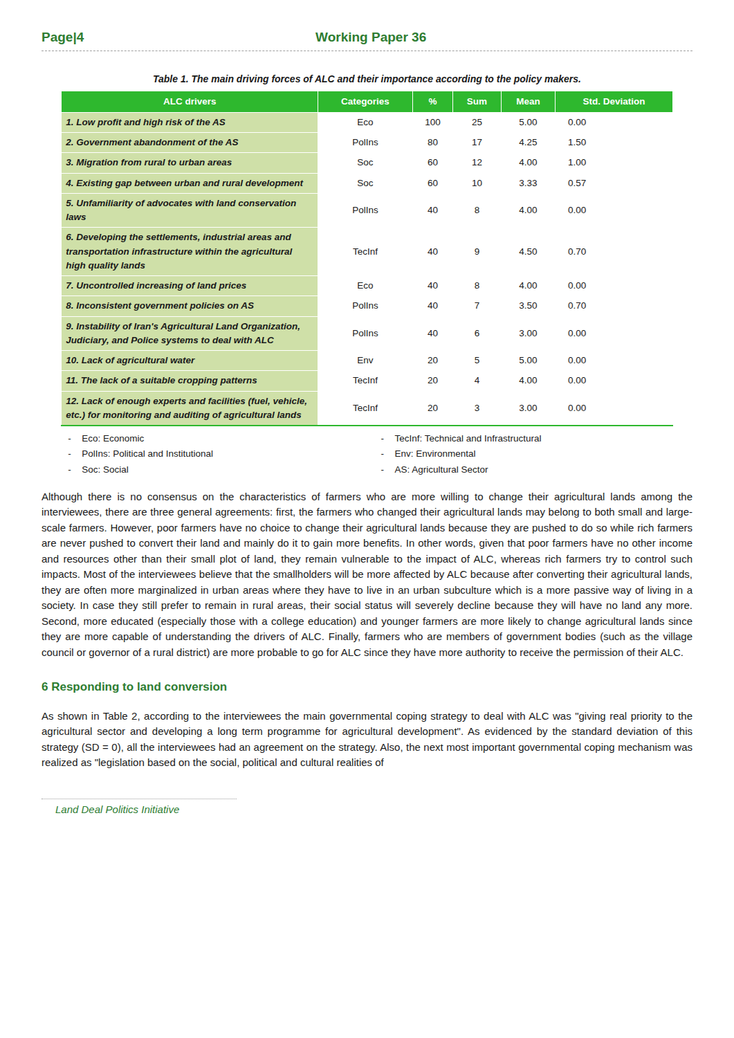Page|4 Working Paper 36
Table 1. The main driving forces of ALC and their importance according to the policy makers.
| ALC drivers | Categories | % | Sum | Mean | Std. Deviation |
| --- | --- | --- | --- | --- | --- |
| 1. Low profit and high risk of the AS | Eco | 100 | 25 | 5.00 | 0.00 |
| 2. Government abandonment of the AS | PolIns | 80 | 17 | 4.25 | 1.50 |
| 3. Migration from rural to urban areas | Soc | 60 | 12 | 4.00 | 1.00 |
| 4. Existing gap between urban and rural development | Soc | 60 | 10 | 3.33 | 0.57 |
| 5. Unfamiliarity of advocates with land conservation laws | PolIns | 40 | 8 | 4.00 | 0.00 |
| 6. Developing the settlements, industrial areas and transportation infrastructure within the agricultural high quality lands | TecInf | 40 | 9 | 4.50 | 0.70 |
| 7. Uncontrolled increasing of land prices | Eco | 40 | 8 | 4.00 | 0.00 |
| 8. Inconsistent government policies on AS | PolIns | 40 | 7 | 3.50 | 0.70 |
| 9. Instability of Iran's Agricultural Land Organization, Judiciary, and Police systems to deal with ALC | PolIns | 40 | 6 | 3.00 | 0.00 |
| 10. Lack of agricultural water | Env | 20 | 5 | 5.00 | 0.00 |
| 11. The lack of a suitable cropping patterns | TecInf | 20 | 4 | 4.00 | 0.00 |
| 12. Lack of enough experts and facilities (fuel, vehicle, etc.) for monitoring and auditing of agricultural lands | TecInf | 20 | 3 | 3.00 | 0.00 |
Eco: Economic
TecInf: Technical and Infrastructural
PolIns: Political and Institutional
Env: Environmental
Soc: Social
AS: Agricultural Sector
Although there is no consensus on the characteristics of farmers who are more willing to change their agricultural lands among the interviewees, there are three general agreements: first, the farmers who changed their agricultural lands may belong to both small and large-scale farmers. However, poor farmers have no choice to change their agricultural lands because they are pushed to do so while rich farmers are never pushed to convert their land and mainly do it to gain more benefits. In other words, given that poor farmers have no other income and resources other than their small plot of land, they remain vulnerable to the impact of ALC, whereas rich farmers try to control such impacts. Most of the interviewees believe that the smallholders will be more affected by ALC because after converting their agricultural lands, they are often more marginalized in urban areas where they have to live in an urban subculture which is a more passive way of living in a society. In case they still prefer to remain in rural areas, their social status will severely decline because they will have no land any more. Second, more educated (especially those with a college education) and younger farmers are more likely to change agricultural lands since they are more capable of understanding the drivers of ALC. Finally, farmers who are members of government bodies (such as the village council or governor of a rural district) are more probable to go for ALC since they have more authority to receive the permission of their ALC.
6 Responding to land conversion
As shown in Table 2, according to the interviewees the main governmental coping strategy to deal with ALC was "giving real priority to the agricultural sector and developing a long term programme for agricultural development". As evidenced by the standard deviation of this strategy (SD = 0), all the interviewees had an agreement on the strategy. Also, the next most important governmental coping mechanism was realized as "legislation based on the social, political and cultural realities of
Land Deal Politics Initiative